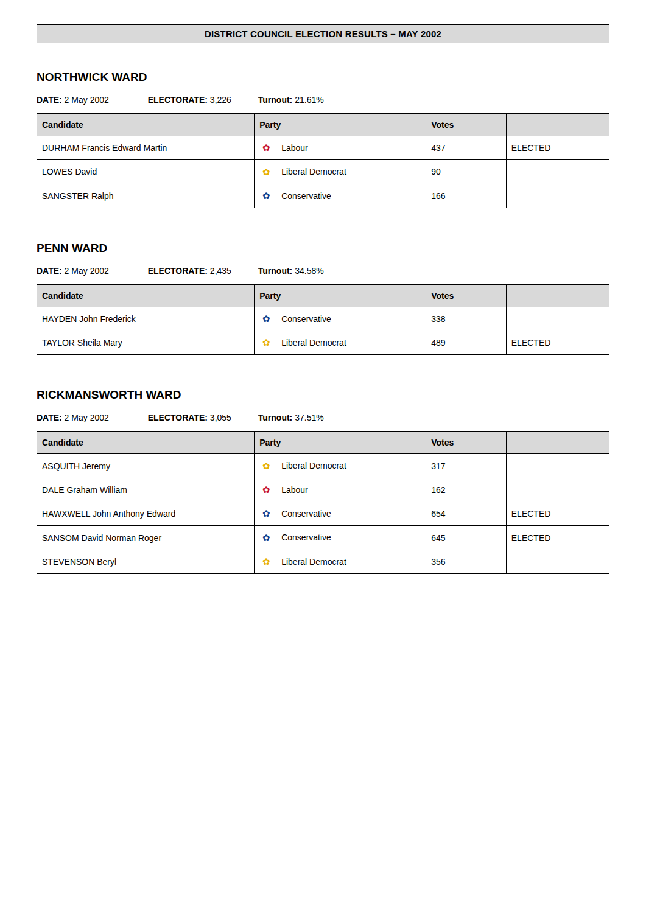DISTRICT COUNCIL ELECTION RESULTS – MAY 2002
NORTHWICK WARD
DATE: 2 May 2002 ELECTORATE: 3,226 Turnout: 21.61%
| Candidate | Party | Votes | |
| --- | --- | --- | --- |
| DURHAM Francis Edward Martin | ✿ Labour | 437 | ELECTED |
| LOWES David | ✿ Liberal Democrat | 90 | |
| SANGSTER Ralph | ✿ Conservative | 166 | |
PENN WARD
DATE: 2 May 2002 ELECTORATE: 2,435 Turnout: 34.58%
| Candidate | Party | Votes | |
| --- | --- | --- | --- |
| HAYDEN John Frederick | ✿ Conservative | 338 | |
| TAYLOR Sheila Mary | ✿ Liberal Democrat | 489 | ELECTED |
RICKMANSWORTH WARD
DATE: 2 May 2002 ELECTORATE: 3,055 Turnout: 37.51%
| Candidate | Party | Votes | |
| --- | --- | --- | --- |
| ASQUITH Jeremy | ✿ Liberal Democrat | 317 | |
| DALE Graham William | ✿ Labour | 162 | |
| HAWXWELL John Anthony Edward | ✿ Conservative | 654 | ELECTED |
| SANSOM David Norman Roger | ✿ Conservative | 645 | ELECTED |
| STEVENSON Beryl | ✿ Liberal Democrat | 356 | |